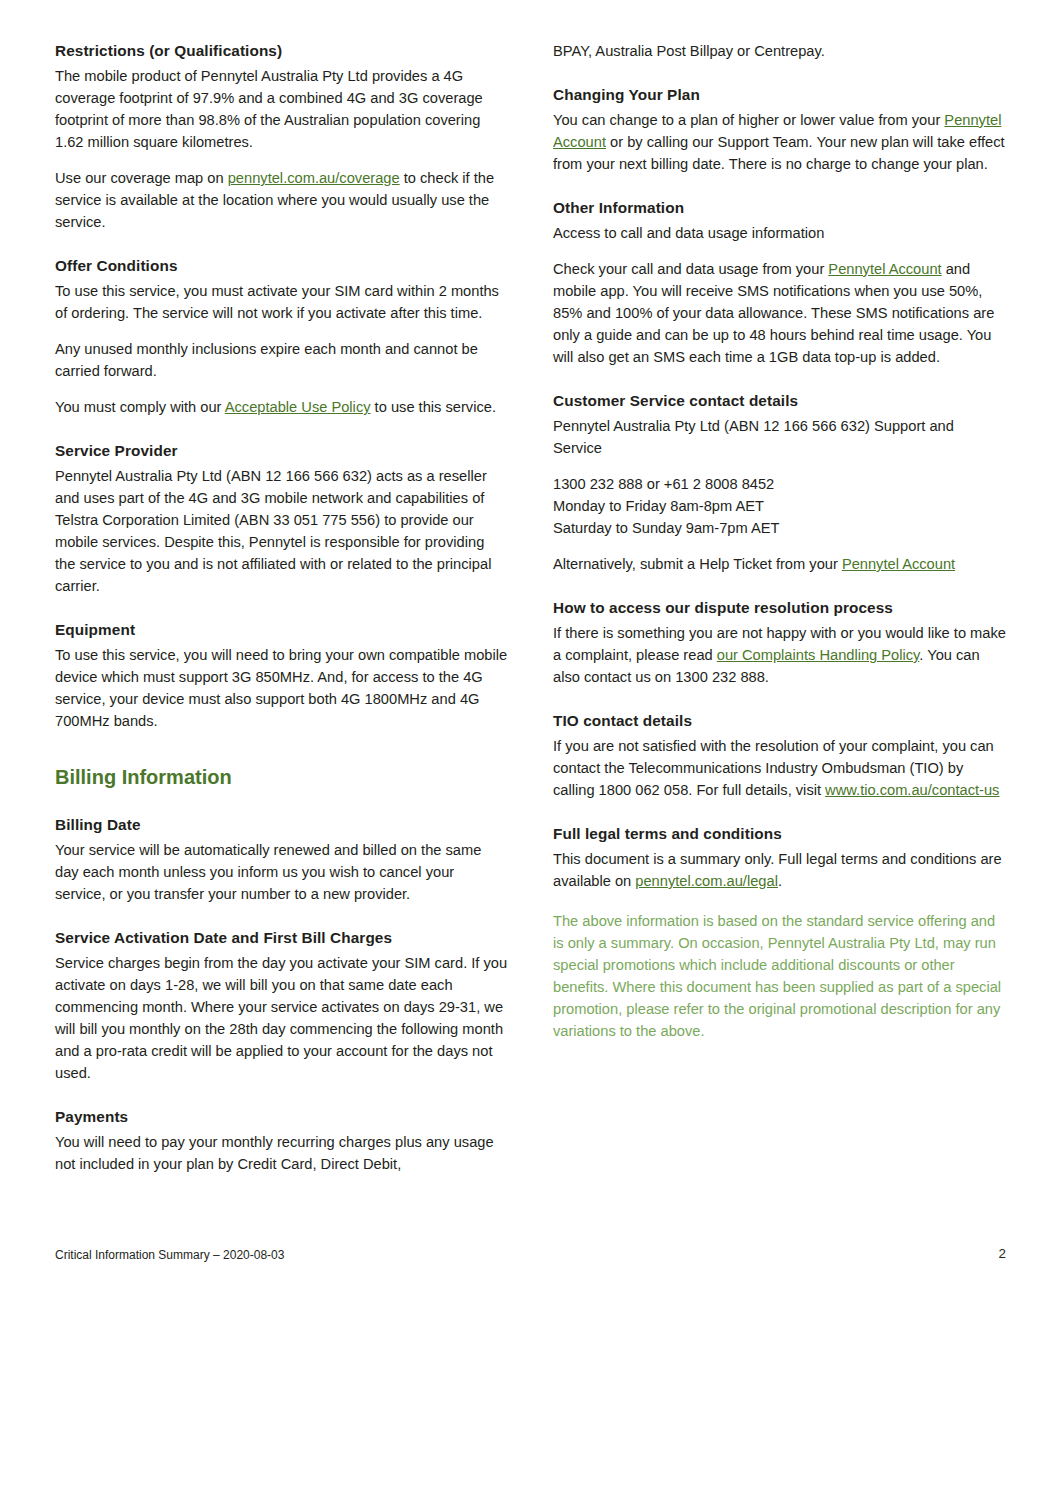Restrictions (or Qualifications)
The mobile product of Pennytel Australia Pty Ltd provides a 4G coverage footprint of 97.9% and a combined 4G and 3G coverage footprint of more than 98.8% of the Australian population covering 1.62 million square kilometres.
Use our coverage map on pennytel.com.au/coverage to check if the service is available at the location where you would usually use the service.
Offer Conditions
To use this service, you must activate your SIM card within 2 months of ordering. The service will not work if you activate after this time.
Any unused monthly inclusions expire each month and cannot be carried forward.
You must comply with our Acceptable Use Policy to use this service.
Service Provider
Pennytel Australia Pty Ltd (ABN 12 166 566 632) acts as a reseller and uses part of the 4G and 3G mobile network and capabilities of Telstra Corporation Limited (ABN 33 051 775 556) to provide our mobile services. Despite this, Pennytel is responsible for providing the service to you and is not affiliated with or related to the principal carrier.
Equipment
To use this service, you will need to bring your own compatible mobile device which must support 3G 850MHz. And, for access to the 4G service, your device must also support both 4G 1800MHz and 4G 700MHz bands.
Billing Information
Billing Date
Your service will be automatically renewed and billed on the same day each month unless you inform us you wish to cancel your service, or you transfer your number to a new provider.
Service Activation Date and First Bill Charges
Service charges begin from the day you activate your SIM card. If you activate on days 1-28, we will bill you on that same date each commencing month. Where your service activates on days 29-31, we will bill you monthly on the 28th day commencing the following month and a pro-rata credit will be applied to your account for the days not used.
Payments
You will need to pay your monthly recurring charges plus any usage not included in your plan by Credit Card, Direct Debit,
BPAY, Australia Post Billpay or Centrepay.
Changing Your Plan
You can change to a plan of higher or lower value from your Pennytel Account or by calling our Support Team. Your new plan will take effect from your next billing date. There is no charge to change your plan.
Other Information
Access to call and data usage information
Check your call and data usage from your Pennytel Account and mobile app. You will receive SMS notifications when you use 50%, 85% and 100% of your data allowance. These SMS notifications are only a guide and can be up to 48 hours behind real time usage. You will also get an SMS each time a 1GB data top-up is added.
Customer Service contact details
Pennytel Australia Pty Ltd (ABN 12 166 566 632) Support and Service
1300 232 888 or +61 2 8008 8452
Monday to Friday 8am-8pm AET
Saturday to Sunday 9am-7pm AET
Alternatively, submit a Help Ticket from your Pennytel Account
How to access our dispute resolution process
If there is something you are not happy with or you would like to make a complaint, please read our Complaints Handling Policy. You can also contact us on 1300 232 888.
TIO contact details
If you are not satisfied with the resolution of your complaint, you can contact the Telecommunications Industry Ombudsman (TIO) by calling 1800 062 058. For full details, visit www.tio.com.au/contact-us
Full legal terms and conditions
This document is a summary only. Full legal terms and conditions are available on pennytel.com.au/legal.
The above information is based on the standard service offering and is only a summary. On occasion, Pennytel Australia Pty Ltd, may run special promotions which include additional discounts or other benefits. Where this document has been supplied as part of a special promotion, please refer to the original promotional description for any variations to the above.
Critical Information Summary – 2020-08-03 2